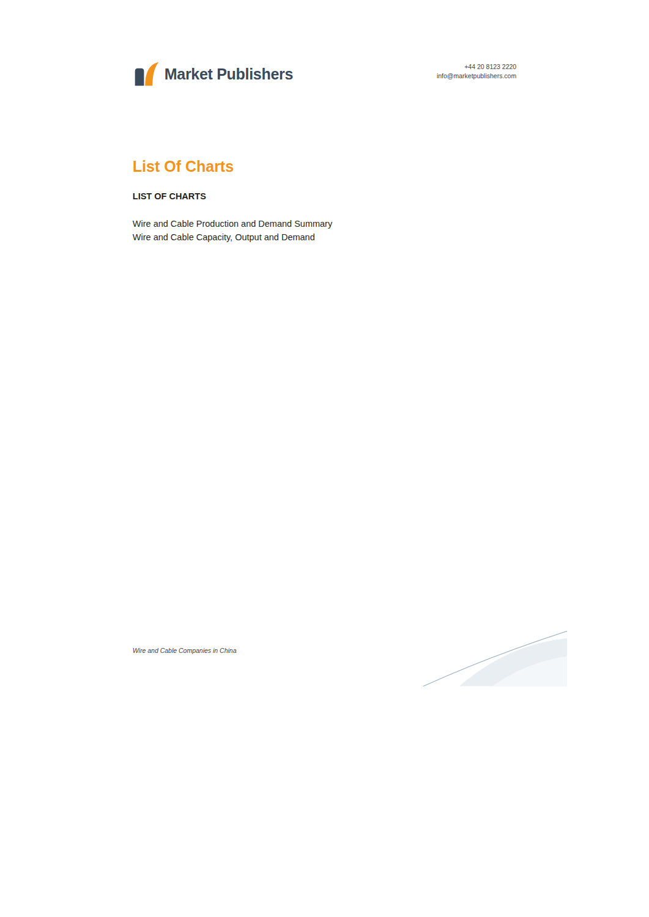Market Publishers
+44 20 8123 2220
info@marketpublishers.com
List Of Charts
LIST OF CHARTS
Wire and Cable Production and Demand Summary
Wire and Cable Capacity, Output and Demand
Wire and Cable Companies in China